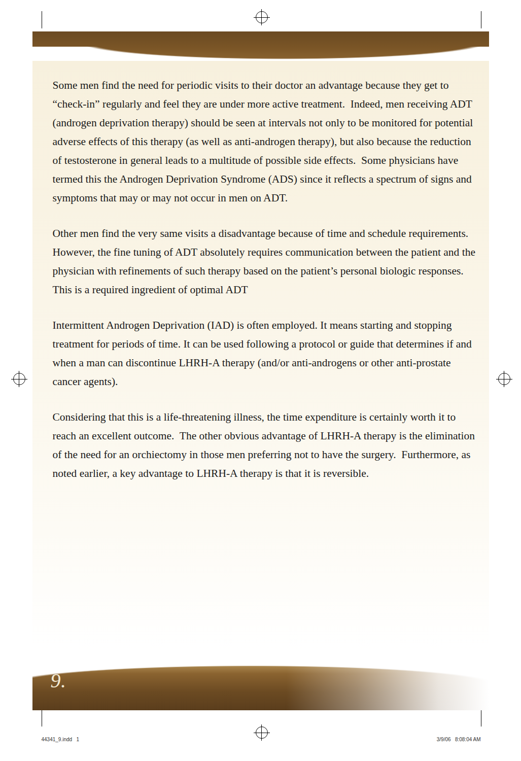Some men find the need for periodic visits to their doctor an advantage because they get to “check-in” regularly and feel they are under more active treatment. Indeed, men receiving ADT (androgen deprivation therapy) should be seen at intervals not only to be monitored for potential adverse effects of this therapy (as well as anti-androgen therapy), but also because the reduction of testosterone in general leads to a multitude of possible side effects. Some physicians have termed this the Androgen Deprivation Syndrome (ADS) since it reflects a spectrum of signs and symptoms that may or may not occur in men on ADT.
Other men find the very same visits a disadvantage because of time and schedule requirements. However, the fine tuning of ADT absolutely requires communication between the patient and the physician with refinements of such therapy based on the patient’s personal biologic responses. This is a required ingredient of optimal ADT
Intermittent Androgen Deprivation (IAD) is often employed. It means starting and stopping treatment for periods of time. It can be used following a protocol or guide that determines if and when a man can discontinue LHRH-A therapy (and/or anti-androgens or other anti-prostate cancer agents).
Considering that this is a life-threatening illness, the time expenditure is certainly worth it to reach an excellent outcome. The other obvious advantage of LHRH-A therapy is the elimination of the need for an orchiectomy in those men preferring not to have the surgery. Furthermore, as noted earlier, a key advantage to LHRH-A therapy is that it is reversible.
9.
44341_9.indd 1 3/9/06 8:08:04 AM